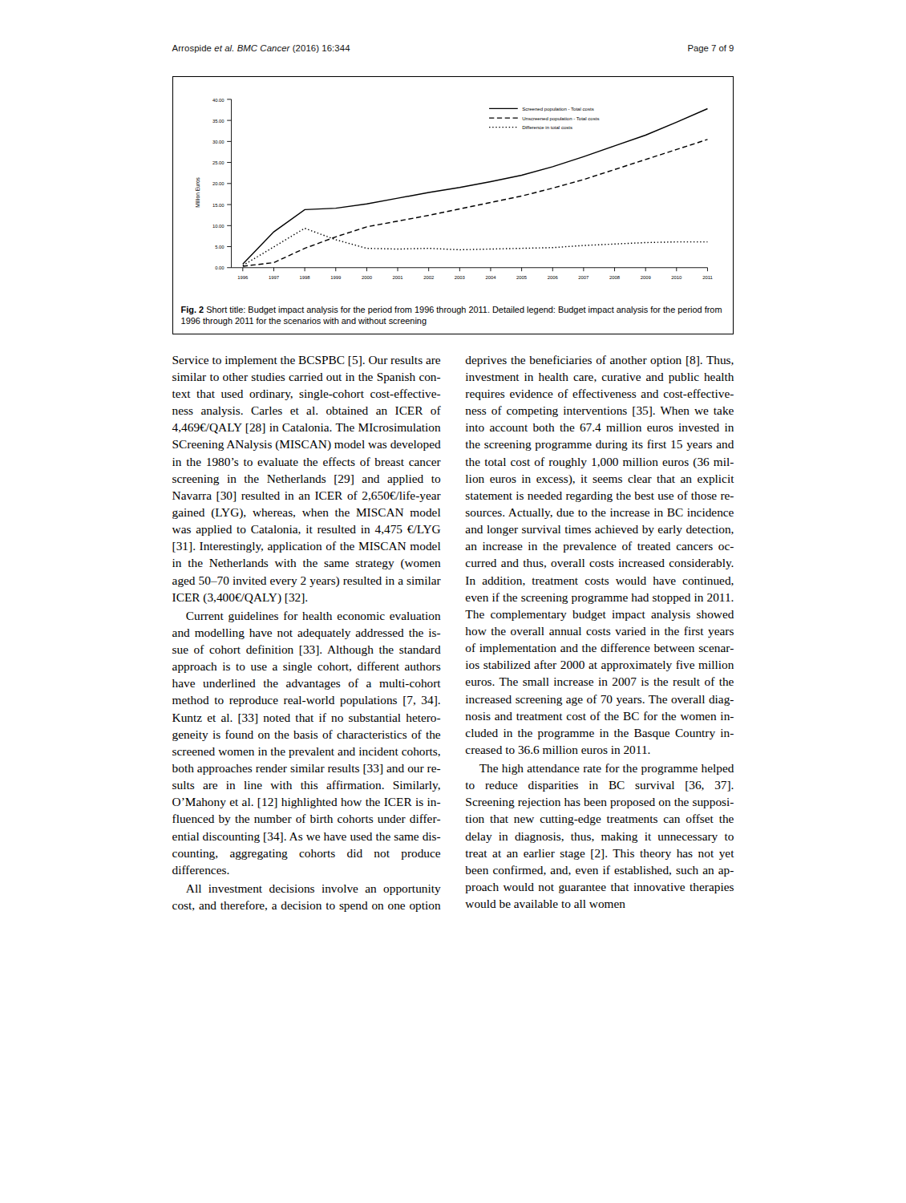Arrospide et al. BMC Cancer (2016) 16:344
Page 7 of 9
40.00 35.00 30.00 25.00 20.00 15.00 10.00 5.00 0.00 Million Euros 1996 1997 1998 1999 2000 2001 2002 2003 2004 2005 2006 2007 2008 2009 2010 2011 Screened population - Total costs Unscreened population - Total costs Difference in total costs
Fig. 2 Short title: Budget impact analysis for the period from 1996 through 2011. Detailed legend: Budget impact analysis for the period from 1996 through 2011 for the scenarios with and without screening
Service to implement the BCSPBC [5]. Our results are similar to other studies carried out in the Spanish context that used ordinary, single-cohort cost-effectiveness analysis. Carles et al. obtained an ICER of 4,469€/QALY [28] in Catalonia. The MIcrosimulation SCreening ANalysis (MISCAN) model was developed in the 1980’s to evaluate the effects of breast cancer screening in the Netherlands [29] and applied to Navarra [30] resulted in an ICER of 2,650€/life-year gained (LYG), whereas, when the MISCAN model was applied to Catalonia, it resulted in 4,475 €/LYG [31]. Interestingly, application of the MISCAN model in the Netherlands with the same strategy (women aged 50–70 invited every 2 years) resulted in a similar ICER (3,400€/QALY) [32].
Current guidelines for health economic evaluation and modelling have not adequately addressed the issue of cohort definition [33]. Although the standard approach is to use a single cohort, different authors have underlined the advantages of a multi-cohort method to reproduce real-world populations [7, 34]. Kuntz et al. [33] noted that if no substantial heterogeneity is found on the basis of characteristics of the screened women in the prevalent and incident cohorts, both approaches render similar results [33] and our results are in line with this affirmation. Similarly, O’Mahony et al. [12] highlighted how the ICER is influenced by the number of birth cohorts under differential discounting [34]. As we have used the same discounting, aggregating cohorts did not produce differences.
All investment decisions involve an opportunity cost, and therefore, a decision to spend on one option deprives the beneficiaries of another option [8]. Thus, investment in health care, curative and public health requires evidence of effectiveness and cost-effectiveness of competing interventions [35]. When we take into account both the 67.4 million euros invested in the screening programme during its first 15 years and the total cost of roughly 1,000 million euros (36 million euros in excess), it seems clear that an explicit statement is needed regarding the best use of those resources. Actually, due to the increase in BC incidence and longer survival times achieved by early detection, an increase in the prevalence of treated cancers occurred and thus, overall costs increased considerably. In addition, treatment costs would have continued, even if the screening programme had stopped in 2011. The complementary budget impact analysis showed how the overall annual costs varied in the first years of implementation and the difference between scenarios stabilized after 2000 at approximately five million euros. The small increase in 2007 is the result of the increased screening age of 70 years. The overall diagnosis and treatment cost of the BC for the women included in the programme in the Basque Country increased to 36.6 million euros in 2011.
The high attendance rate for the programme helped to reduce disparities in BC survival [36, 37]. Screening rejection has been proposed on the supposition that new cutting-edge treatments can offset the delay in diagnosis, thus, making it unnecessary to treat at an earlier stage [2]. This theory has not yet been confirmed, and, even if established, such an approach would not guarantee that innovative therapies would be available to all women